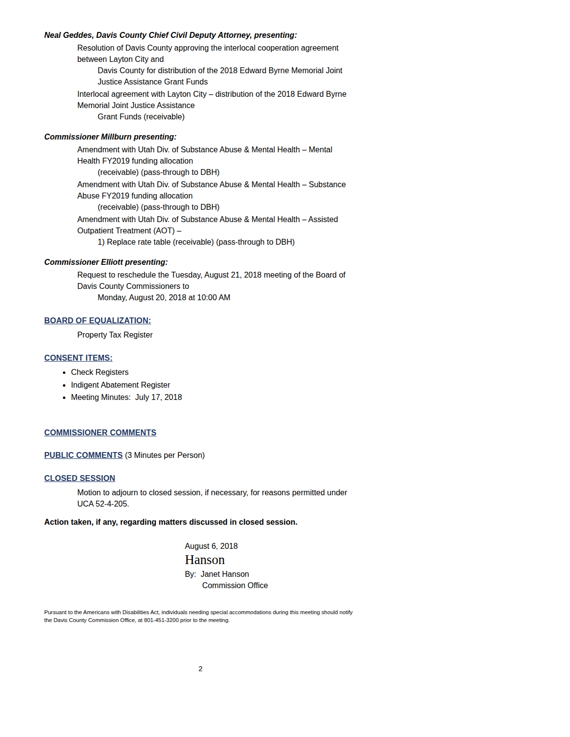Neal Geddes, Davis County Chief Civil Deputy Attorney, presenting:
Resolution of Davis County approving the interlocal cooperation agreement between Layton City andDavis County for distribution of the 2018 Edward Byrne Memorial Joint Justice Assistance Grant Funds
Interlocal agreement with Layton City – distribution of the 2018 Edward Byrne Memorial Joint Justice AssistanceGrant Funds (receivable)
Commissioner Millburn presenting:
Amendment with Utah Div. of Substance Abuse & Mental Health – Mental Health FY2019 funding allocation(receivable) (pass-through to DBH)
Amendment with Utah Div. of Substance Abuse & Mental Health – Substance Abuse FY2019 funding allocation(receivable) (pass-through to DBH)
Amendment with Utah Div. of Substance Abuse & Mental Health – Assisted Outpatient Treatment (AOT) –1) Replace rate table (receivable) (pass-through to DBH)
Commissioner Elliott presenting:
Request to reschedule the Tuesday, August 21, 2018 meeting of the Board of Davis County Commissioners toMonday, August 20, 2018 at 10:00 AM
BOARD OF EQUALIZATION:
Property Tax Register
CONSENT ITEMS:
Check Registers
Indigent Abatement Register
Meeting Minutes: July 17, 2018
COMMISSIONER COMMENTS
PUBLIC COMMENTS (3 Minutes per Person)
CLOSED SESSION
Motion to adjourn to closed session, if necessary, for reasons permitted under UCA 52-4-205.
Action taken, if any, regarding matters discussed in closed session.
August 6, 2018
Hanson
By: Janet Hanson
Commission Office
Pursuant to the Americans with Disabilities Act, individuals needing special accommodations during this meeting should notify the Davis County Commission Office, at 801-451-3200 prior to the meeting.
2